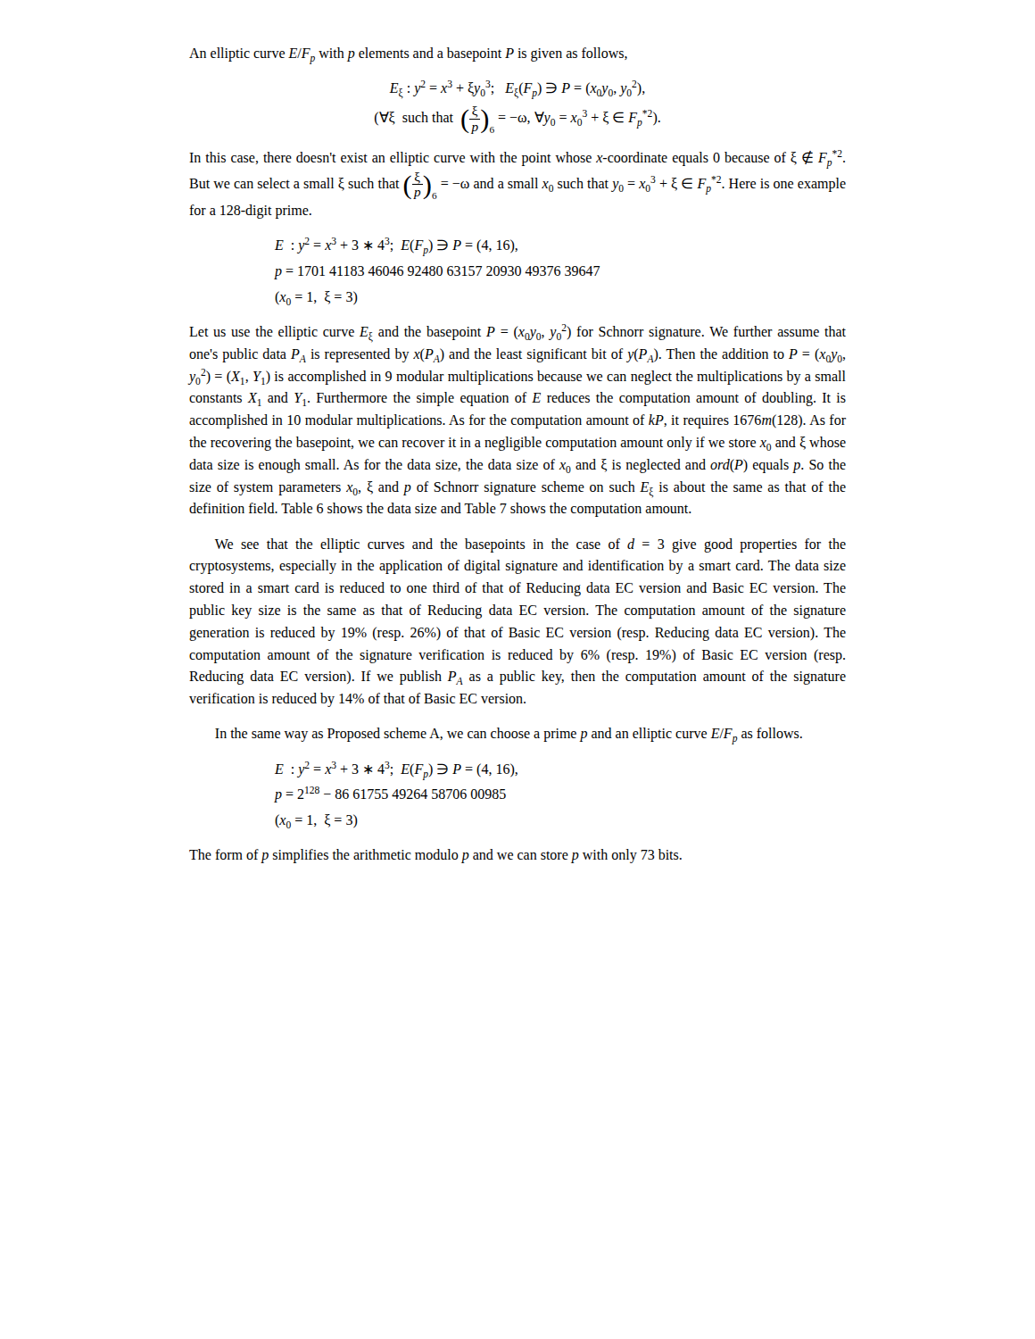An elliptic curve E/Fp with p elements and a basepoint P is given as follows,
Eξ : y2 = x3 + ξy03; Eξ(Fp) ∋ P = (x0y0, y02), (∀ξ such that (ξp)6 = −ω, ∀y0 = x03 + ξ ∈ Fp*2).
In this case, there doesn't exist an elliptic curve with the point whose x-coordinate equals 0 because of ξ ∉ Fp*2. But we can select a small ξ such that (ξp)6 = −ω and a small x0 such that y0 = x03 + ξ ∈ Fp*2. Here is one example for a 128-digit prime.
E : y2 = x3 + 3 ∗ 43; E(Fp) ∋ P = (4, 16), p = 1701 41183 46046 92480 63157 20930 49376 39647 (x0 = 1, ξ = 3)
Let us use the elliptic curve Eξ and the basepoint P = (x0y0, y02) for Schnorr signature. We further assume that one's public data PA is represented by x(PA) and the least significant bit of y(PA). Then the addition to P = (x0y0, y02) = (X1, Y1) is accomplished in 9 modular multiplications because we can neglect the multiplications by a small constants X1 and Y1. Furthermore the simple equation of E reduces the computation amount of doubling. It is accomplished in 10 modular multiplications. As for the computation amount of kP, it requires 1676m(128). As for the recovering the basepoint, we can recover it in a negligible computation amount only if we store x0 and ξ whose data size is enough small. As for the data size, the data size of x0 and ξ is neglected and ord(P) equals p. So the size of system parameters x0, ξ and p of Schnorr signature scheme on such Eξ is about the same as that of the definition field. Table 6 shows the data size and Table 7 shows the computation amount.
We see that the elliptic curves and the basepoints in the case of d = 3 give good properties for the cryptosystems, especially in the application of digital signature and identification by a smart card. The data size stored in a smart card is reduced to one third of that of Reducing data EC version and Basic EC version. The public key size is the same as that of Reducing data EC version. The computation amount of the signature generation is reduced by 19% (resp. 26%) of that of Basic EC version (resp. Reducing data EC version). The computation amount of the signature verification is reduced by 6% (resp. 19%) of Basic EC version (resp. Reducing data EC version). If we publish PA as a public key, then the computation amount of the signature verification is reduced by 14% of that of Basic EC version.
In the same way as Proposed scheme A, we can choose a prime p and an elliptic curve E/Fp as follows.
E : y2 = x3 + 3 ∗ 43; E(Fp) ∋ P = (4, 16), p = 2128 − 86 61755 49264 58706 00985 (x0 = 1, ξ = 3)
The form of p simplifies the arithmetic modulo p and we can store p with only 73 bits.